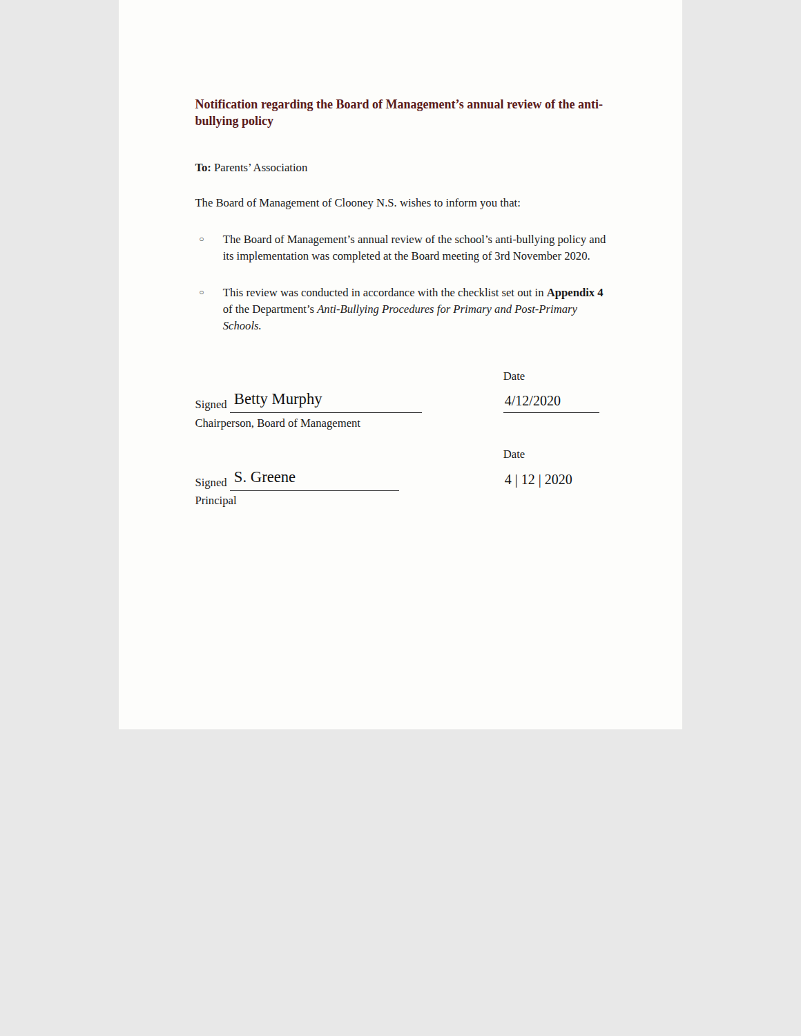Notification regarding the Board of Management’s annual review of the anti-bullying policy
To: Parents’ Association
The Board of Management of Clooney N.S. wishes to inform you that:
The Board of Management’s annual review of the school’s anti-bullying policy and its implementation was completed at the Board meeting of 3rd November 2020.
This review was conducted in accordance with the checklist set out in Appendix 4 of the Department’s Anti-Bullying Procedures for Primary and Post-Primary Schools.
Signed Betty Murphy
Date 4/12/2020
Chairperson, Board of Management
Signed S. Greene
Date 4 | 12 | 2020
Principal